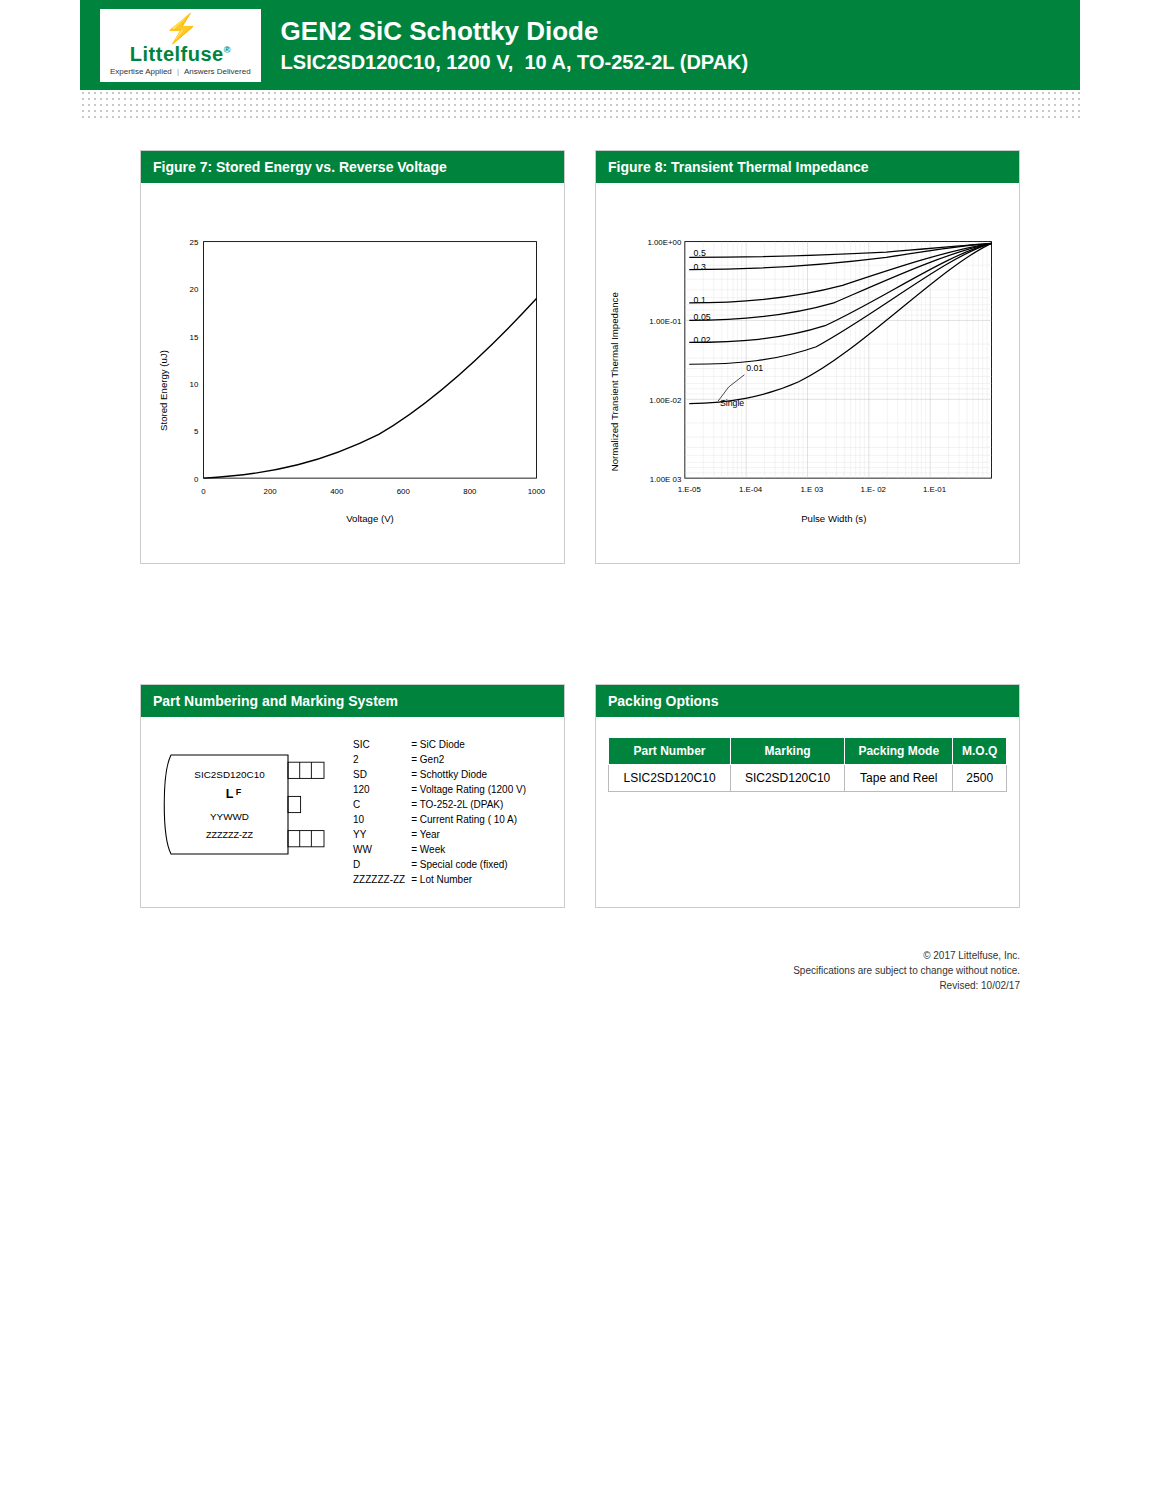⚡
Littelfuse®
Expertise Applied | Answers Delivered
GEN2 SiC Schottky Diode
LSIC2SD120C10, 1200 V, 10 A, TO-252-2L (DPAK)
Figure 7: Stored Energy vs. Reverse Voltage
Stored Energy (uJ) Voltage (V) 25 20 15 10 5 0 0 200 400 600 800 1000
Figure 8: Transient Thermal Impedance
Normalized Transient Thermal Impedance Pulse Width (s) 1.00E+00 1.00E-01 1.00E-02 1.00E 03 1.E-05 1.E-04 1.E 03 1.E- 02 1.E-01 0.5 0.3 0.1 0.05 0.02 0.01 Single
Part Numbering and Marking System
SIC2SD120C10 L F YYWWD ZZZZZZ-ZZ
| SIC | = SiC Diode |
| 2 | = Gen2 |
| SD | = Schottky Diode |
| 120 | = Voltage Rating (1200 V) |
| C | = TO-252-2L (DPAK) |
| 10 | = Current Rating ( 10 A) |
| YY | = Year |
| WW | = Week |
| D | = Special code (fixed) |
| ZZZZZZ-ZZ | = Lot Number |
Packing Options
| Part Number | Marking | Packing Mode | M.O.Q |
| --- | --- | --- | --- |
| LSIC2SD120C10 | SIC2SD120C10 | Tape and Reel | 2500 |
© 2017 Littelfuse, Inc.
Specifications are subject to change without notice.
Revised: 10/02/17